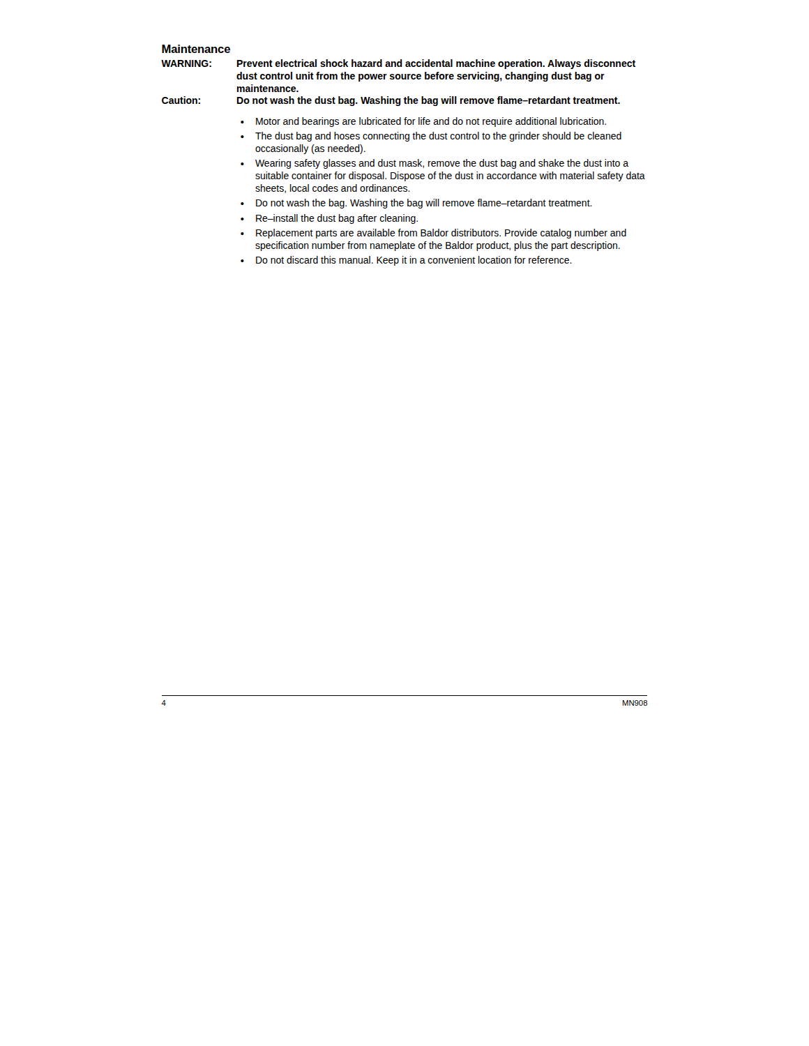Maintenance
| WARNING: | Prevent electrical shock hazard and accidental machine operation. Always disconnect dust control unit from the power source before servicing, changing dust bag or maintenance. |
| Caution: | Do not wash the dust bag. Washing the bag will remove flame–retardant treatment. |
Motor and bearings are lubricated for life and do not require additional lubrication.
The dust bag and hoses connecting the dust control to the grinder should be cleaned occasionally (as needed).
Wearing safety glasses and dust mask, remove the dust bag and shake the dust into a suitable container for disposal. Dispose of the dust in accordance with material safety data sheets, local codes and ordinances.
Do not wash the bag. Washing the bag will remove flame–retardant treatment.
Re–install the dust bag after cleaning.
Replacement parts are available from Baldor distributors. Provide catalog number and specification number from nameplate of the Baldor product, plus the part description.
Do not discard this manual. Keep it in a convenient location for reference.
4 MN908